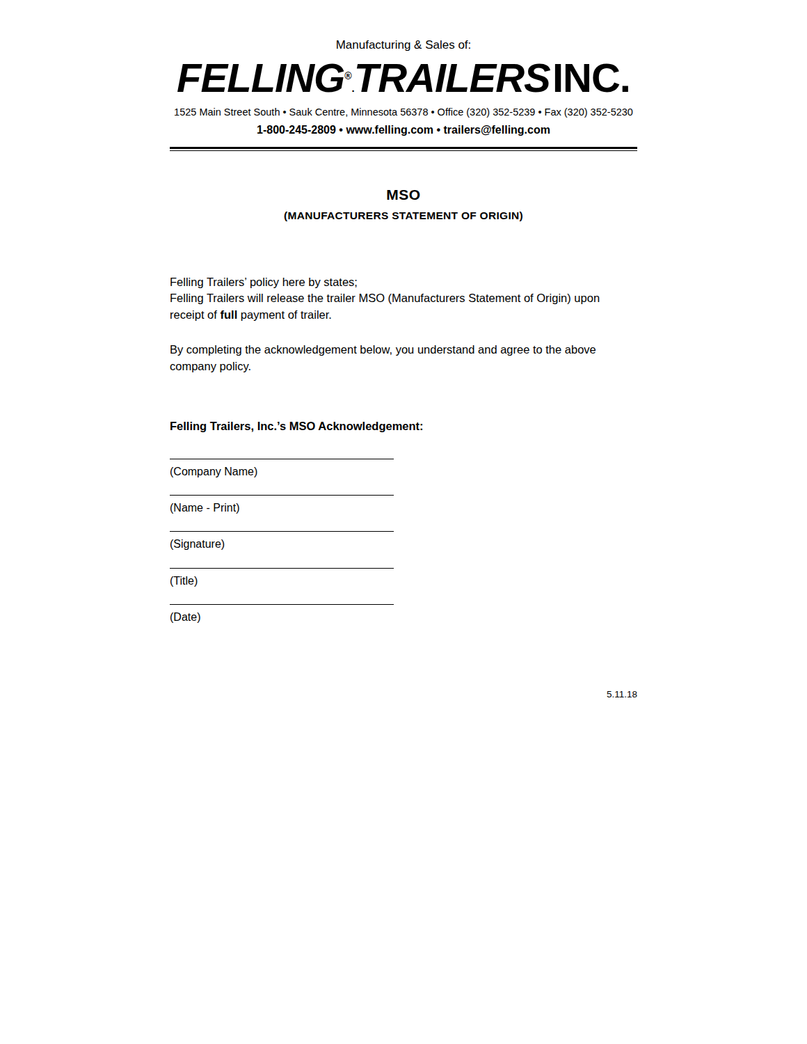Manufacturing & Sales of:
Felling®. Trailers Inc.
1525 Main Street South • Sauk Centre, Minnesota 56378 • Office (320) 352-5239 • Fax (320) 352-5230
1-800-245-2809 • www.felling.com • trailers@felling.com
MSO
(MANUFACTURERS STATEMENT OF ORIGIN)
Felling Trailers’ policy here by states;
Felling Trailers will release the trailer MSO (Manufacturers Statement of Origin) upon receipt of full payment of trailer.
By completing the acknowledgement below, you understand and agree to the above company policy.
Felling Trailers, Inc.’s MSO Acknowledgement:
(Company Name)
(Name - Print)
(Signature)
(Title)
(Date)
5.11.18